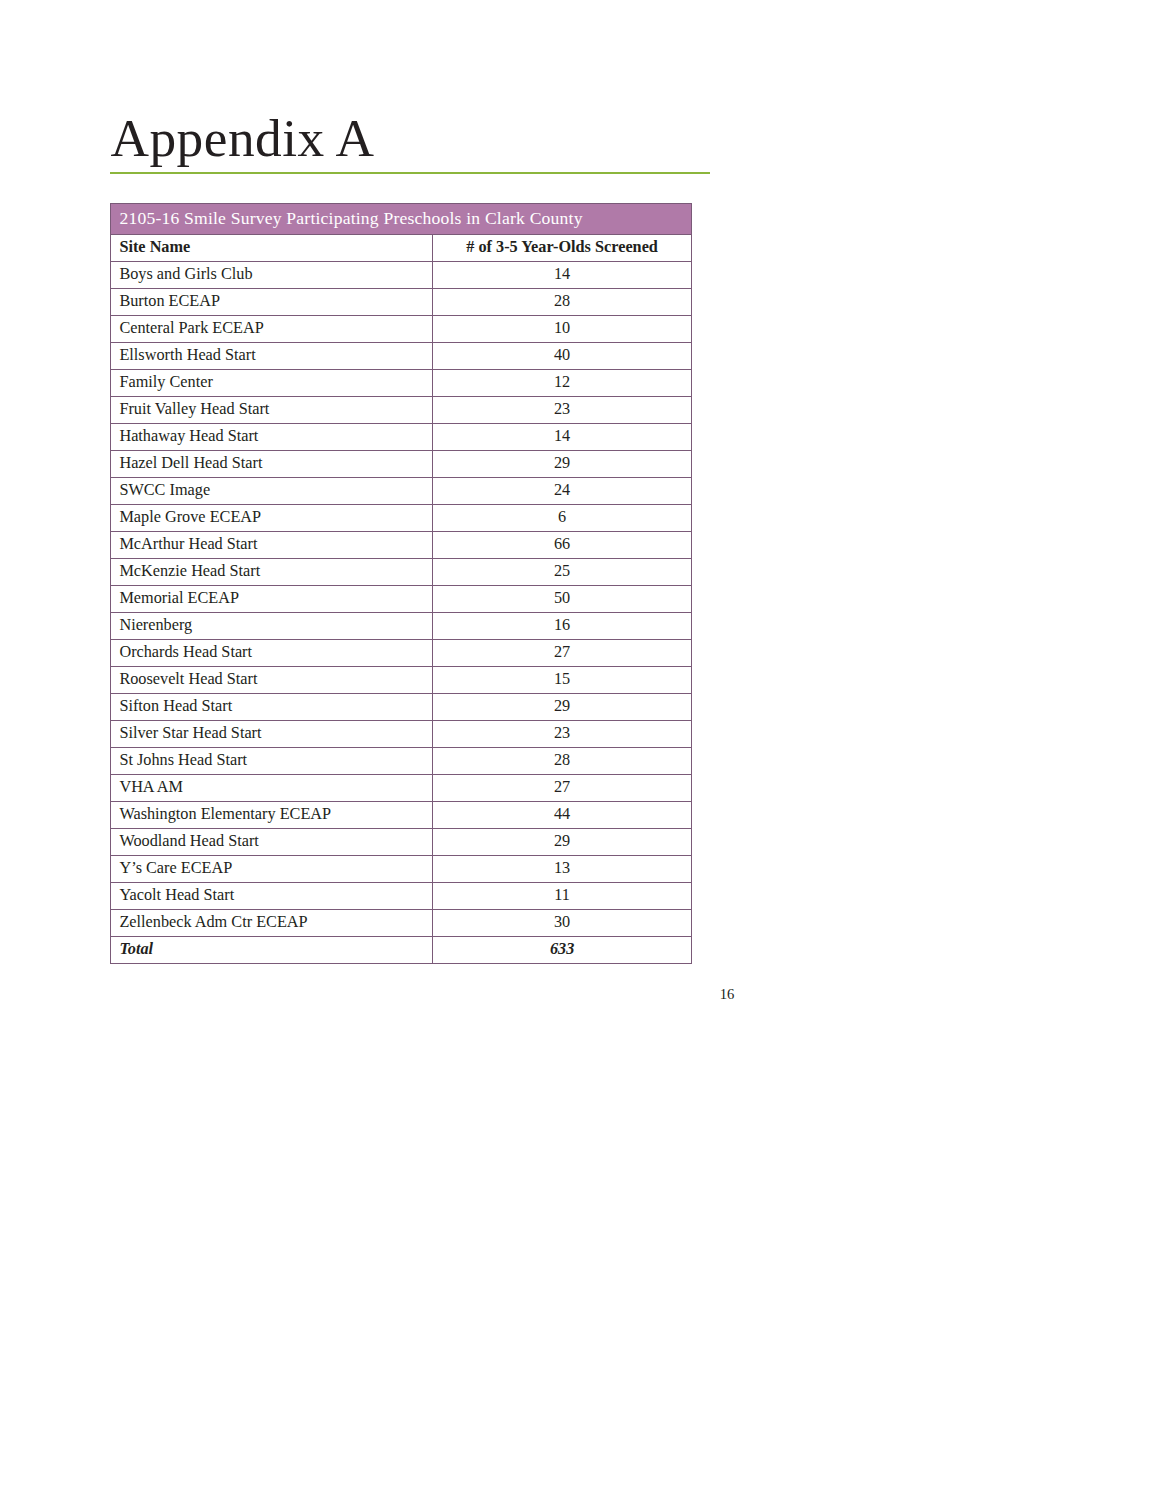Appendix A
2105-16 Smile Survey Participating Preschools in Clark County
| Site Name | # of 3-5 Year-Olds Screened |
| --- | --- |
| Boys and Girls Club | 14 |
| Burton ECEAP | 28 |
| Centeral Park ECEAP | 10 |
| Ellsworth Head Start | 40 |
| Family Center | 12 |
| Fruit Valley Head Start | 23 |
| Hathaway Head Start | 14 |
| Hazel Dell Head Start | 29 |
| SWCC Image | 24 |
| Maple Grove ECEAP | 6 |
| McArthur Head Start | 66 |
| McKenzie Head Start | 25 |
| Memorial ECEAP | 50 |
| Nierenberg | 16 |
| Orchards Head Start | 27 |
| Roosevelt Head Start | 15 |
| Sifton Head Start | 29 |
| Silver Star Head Start | 23 |
| St Johns Head Start | 28 |
| VHA AM | 27 |
| Washington Elementary ECEAP | 44 |
| Woodland Head Start | 29 |
| Y’s Care ECEAP | 13 |
| Yacolt Head Start | 11 |
| Zellenbeck Adm Ctr ECEAP | 30 |
| Total | 633 |
16